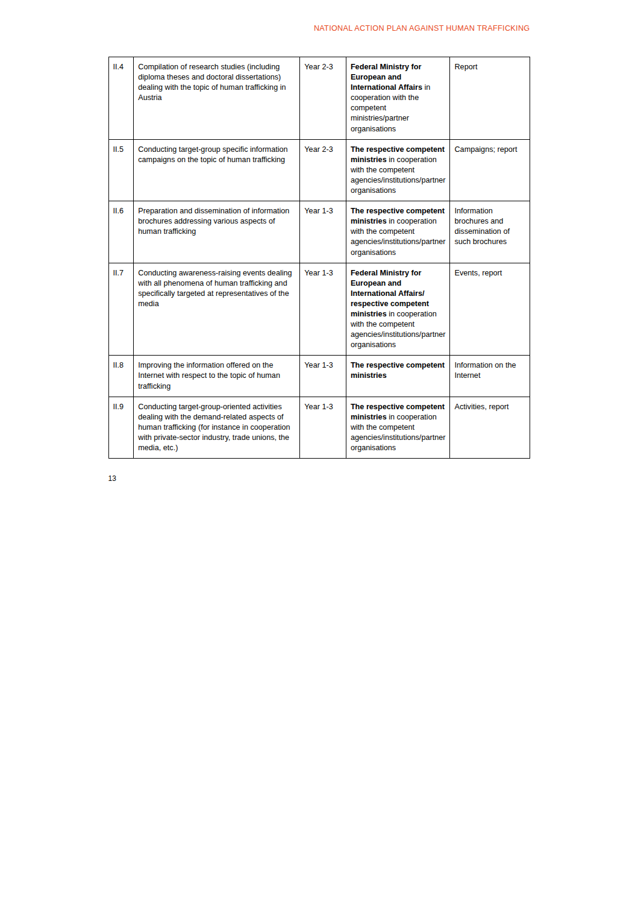NATIONAL ACTION PLAN AGAINST HUMAN TRAFFICKING
| II.4 | Compilation of research studies (including diploma theses and doctoral dissertations) dealing with the topic of human trafficking in Austria | Year 2-3 | Federal Ministry for European and International Affairs in cooperation with the competent ministries/partner organisations | Report |
| II.5 | Conducting target-group specific information campaigns on the topic of human trafficking | Year 2-3 | The respective competent ministries in cooperation with the competent agencies/institutions/partner organisations | Campaigns; report |
| II.6 | Preparation and dissemination of information brochures addressing various aspects of human trafficking | Year 1-3 | The respective competent ministries in cooperation with the competent agencies/institutions/partner organisations | Information brochures and dissemination of such brochures |
| II.7 | Conducting awareness-raising events dealing with all phenomena of human trafficking and specifically targeted at representatives of the media | Year 1-3 | Federal Ministry for European and International Affairs/ respective competent ministries in cooperation with the competent agencies/institutions/partner organisations | Events, report |
| II.8 | Improving the information offered on the Internet with respect to the topic of human trafficking | Year 1-3 | The respective competent ministries | Information on the Internet |
| II.9 | Conducting target-group-oriented activities dealing with the demand-related aspects of human trafficking (for instance in cooperation with private-sector industry, trade unions, the media, etc.) | Year 1-3 | The respective competent ministries in cooperation with the competent agencies/institutions/partner organisations | Activities, report |
13